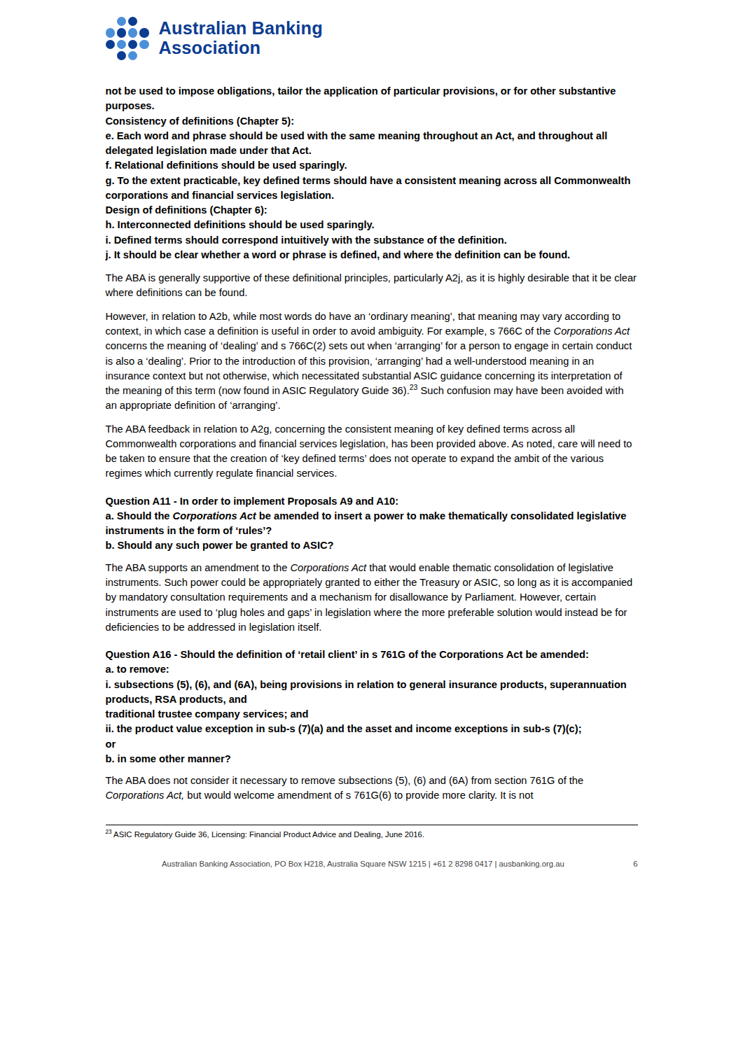Australian Banking
Association
not be used to impose obligations, tailor the application of particular provisions, or for other substantive purposes.
Consistency of definitions (Chapter 5):
e. Each word and phrase should be used with the same meaning throughout an Act, and throughout all delegated legislation made under that Act.
f. Relational definitions should be used sparingly.
g. To the extent practicable, key defined terms should have a consistent meaning across all Commonwealth corporations and financial services legislation.
Design of definitions (Chapter 6):
h. Interconnected definitions should be used sparingly.
i. Defined terms should correspond intuitively with the substance of the definition.
j. It should be clear whether a word or phrase is defined, and where the definition can be found.
The ABA is generally supportive of these definitional principles, particularly A2j, as it is highly desirable that it be clear where definitions can be found.
However, in relation to A2b, while most words do have an ‘ordinary meaning’, that meaning may vary according to context, in which case a definition is useful in order to avoid ambiguity. For example, s 766C of the Corporations Act concerns the meaning of ‘dealing’ and s 766C(2) sets out when ‘arranging’ for a person to engage in certain conduct is also a ‘dealing’. Prior to the introduction of this provision, ‘arranging’ had a well-understood meaning in an insurance context but not otherwise, which necessitated substantial ASIC guidance concerning its interpretation of the meaning of this term (now found in ASIC Regulatory Guide 36).23 Such confusion may have been avoided with an appropriate definition of ‘arranging’.
The ABA feedback in relation to A2g, concerning the consistent meaning of key defined terms across all Commonwealth corporations and financial services legislation, has been provided above. As noted, care will need to be taken to ensure that the creation of ‘key defined terms’ does not operate to expand the ambit of the various regimes which currently regulate financial services.
Question A11 - In order to implement Proposals A9 and A10:
a. Should the Corporations Act be amended to insert a power to make thematically consolidated legislative instruments in the form of ‘rules’?
b. Should any such power be granted to ASIC?
The ABA supports an amendment to the Corporations Act that would enable thematic consolidation of legislative instruments. Such power could be appropriately granted to either the Treasury or ASIC, so long as it is accompanied by mandatory consultation requirements and a mechanism for disallowance by Parliament. However, certain instruments are used to ‘plug holes and gaps’ in legislation where the more preferable solution would instead be for deficiencies to be addressed in legislation itself.
Question A16 - Should the definition of ‘retail client’ in s 761G of the Corporations Act be amended:
a. to remove:
i. subsections (5), (6), and (6A), being provisions in relation to general insurance products, superannuation products, RSA products, and
traditional trustee company services; and
ii. the product value exception in sub-s (7)(a) and the asset and income exceptions in sub-s (7)(c);
or
b. in some other manner?
The ABA does not consider it necessary to remove subsections (5), (6) and (6A) from section 761G of the Corporations Act, but would welcome amendment of s 761G(6) to provide more clarity. It is not
23 ASIC Regulatory Guide 36, Licensing: Financial Product Advice and Dealing, June 2016.
Australian Banking Association, PO Box H218, Australia Square NSW 1215 | +61 2 8298 0417 | ausbanking.org.au 6